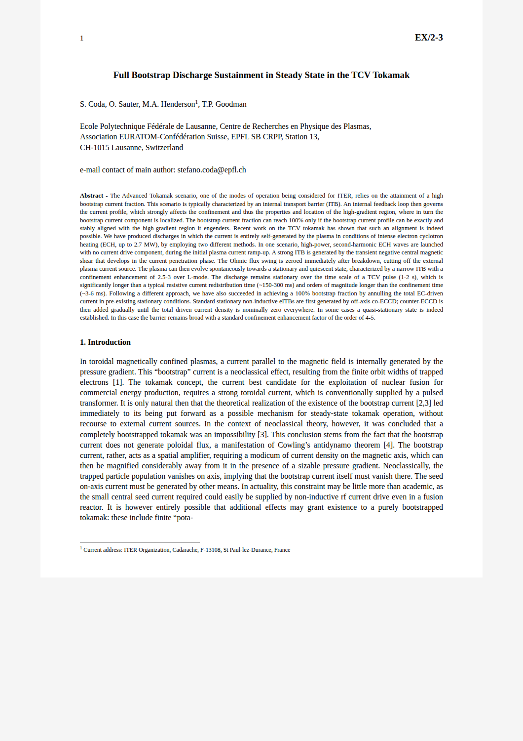1 EX/2-3
Full Bootstrap Discharge Sustainment in Steady State in the TCV Tokamak
S. Coda, O. Sauter, M.A. Henderson1, T.P. Goodman
Ecole Polytechnique Fédérale de Lausanne, Centre de Recherches en Physique des Plasmas,
Association EURATOM-Confédération Suisse, EPFL SB CRPP, Station 13,
CH-1015 Lausanne, Switzerland
e-mail contact of main author: stefano.coda@epfl.ch
Abstract - The Advanced Tokamak scenario, one of the modes of operation being considered for ITER, relies on the attainment of a high bootstrap current fraction. This scenario is typically characterized by an internal transport barrier (ITB). An internal feedback loop then governs the current profile, which strongly affects the confinement and thus the properties and location of the high-gradient region, where in turn the bootstrap current component is localized. The bootstrap current fraction can reach 100% only if the bootstrap current profile can be exactly and stably aligned with the high-gradient region it engenders. Recent work on the TCV tokamak has shown that such an alignment is indeed possible. We have produced discharges in which the current is entirely self-generated by the plasma in conditions of intense electron cyclotron heating (ECH, up to 2.7 MW), by employing two different methods. In one scenario, high-power, second-harmonic ECH waves are launched with no current drive component, during the initial plasma current ramp-up. A strong ITB is generated by the transient negative central magnetic shear that develops in the current penetration phase. The Ohmic flux swing is zeroed immediately after breakdown, cutting off the external plasma current source. The plasma can then evolve spontaneously towards a stationary and quiescent state, characterized by a narrow ITB with a confinement enhancement of 2.5-3 over L-mode. The discharge remains stationary over the time scale of a TCV pulse (1-2 s), which is significantly longer than a typical resistive current redistribution time (~150-300 ms) and orders of magnitude longer than the confinement time (~3-6 ms). Following a different approach, we have also succeeded in achieving a 100% bootstrap fraction by annulling the total EC-driven current in pre-existing stationary conditions. Standard stationary non-inductive eITBs are first generated by off-axis co-ECCD; counter-ECCD is then added gradually until the total driven current density is nominally zero everywhere. In some cases a quasi-stationary state is indeed established. In this case the barrier remains broad with a standard confinement enhancement factor of the order of 4-5.
1. Introduction
In toroidal magnetically confined plasmas, a current parallel to the magnetic field is internally generated by the pressure gradient. This “bootstrap” current is a neoclassical effect, resulting from the finite orbit widths of trapped electrons [1]. The tokamak concept, the current best candidate for the exploitation of nuclear fusion for commercial energy production, requires a strong toroidal current, which is conventionally supplied by a pulsed transformer. It is only natural then that the theoretical realization of the existence of the bootstrap current [2,3] led immediately to its being put forward as a possible mechanism for steady-state tokamak operation, without recourse to external current sources. In the context of neoclassical theory, however, it was concluded that a completely bootstrapped tokamak was an impossibility [3]. This conclusion stems from the fact that the bootstrap current does not generate poloidal flux, a manifestation of Cowling’s antidynamo theorem [4]. The bootstrap current, rather, acts as a spatial amplifier, requiring a modicum of current density on the magnetic axis, which can then be magnified considerably away from it in the presence of a sizable pressure gradient. Neoclassically, the trapped particle population vanishes on axis, implying that the bootstrap current itself must vanish there. The seed on-axis current must be generated by other means. In actuality, this constraint may be little more than academic, as the small central seed current required could easily be supplied by non-inductive rf current drive even in a fusion reactor. It is however entirely possible that additional effects may grant existence to a purely bootstrapped tokamak: these include finite “pota-
1 Current address: ITER Organization, Cadarache, F-13108, St Paul-lez-Durance, France